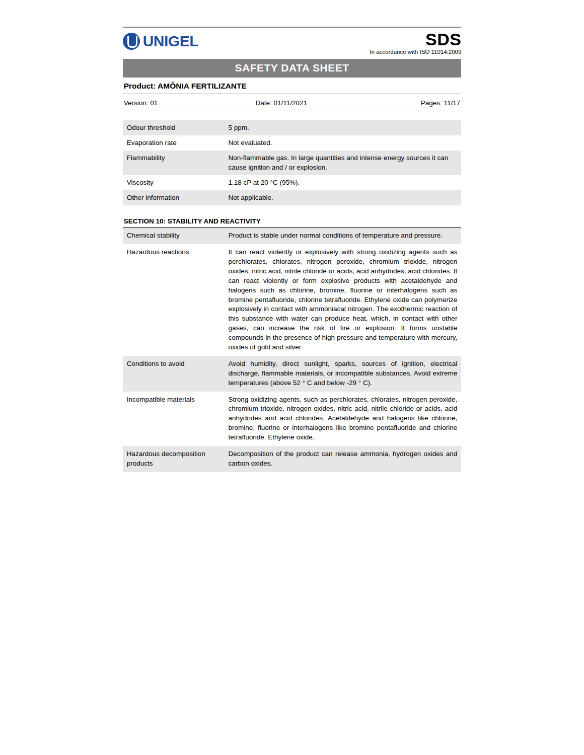UNIGEL
SDS
In accordance with ISO 11014:2009
SAFETY DATA SHEET
Product: AMÔNIA FERTILIZANTE
Version: 01
Date: 01/11/2021
Pages: 11/17
| Odour threshold | 5 ppm. |
| Evaporation rate | Not evaluated. |
| Flammability | Non-flammable gas. In large quantities and intense energy sources it can cause ignition and / or explosion. |
| Viscosity | 1.18 cP at 20 °C (95%). |
| Other information | Not applicable. |
SECTION 10: STABILITY AND REACTIVITY
| Chemical stability | Product is stable under normal conditions of temperature and pressure. |
| Hazardous reactions | It can react violently or explosively with strong oxidizing agents such as perchlorates, chlorates, nitrogen peroxide, chromium trioxide, nitrogen oxides, nitric acid, nitrile chloride or acids, acid anhydrides, acid chlorides. It can react violently or form explosive products with acetaldehyde and halogens such as chlorine, bromine, fluorine or interhalogens such as bromine pentafluoride, chlorine tetrafluoride. Ethylene oxide can polymerize explosively in contact with ammoniacal nitrogen. The exothermic reaction of this substance with water can produce heat, which, in contact with other gases, can increase the risk of fire or explosion. It forms unstable compounds in the presence of high pressure and temperature with mercury, oxides of gold and silver. |
| Conditions to avoid | Avoid humidity, direct sunlight, sparks, sources of ignition, electrical discharge, flammable materials, or incompatible substances. Avoid extreme temperatures (above 52 ° C and below -29 ° C). |
| Incompatible materials | Strong oxidizing agents, such as perchlorates, chlorates, nitrogen peroxide, chromium trioxide, nitrogen oxides, nitric acid, nitrile chloride or acids, acid anhydrides and acid chlorides. Acetaldehyde and halogens like chlorine, bromine, fluorine or interhalogens like bromine pentafluoride and chlorine tetrafluoride. Ethylene oxide. |
| Hazardous decomposition products | Decomposition of the product can release ammonia, hydrogen oxides and carbon oxides. |